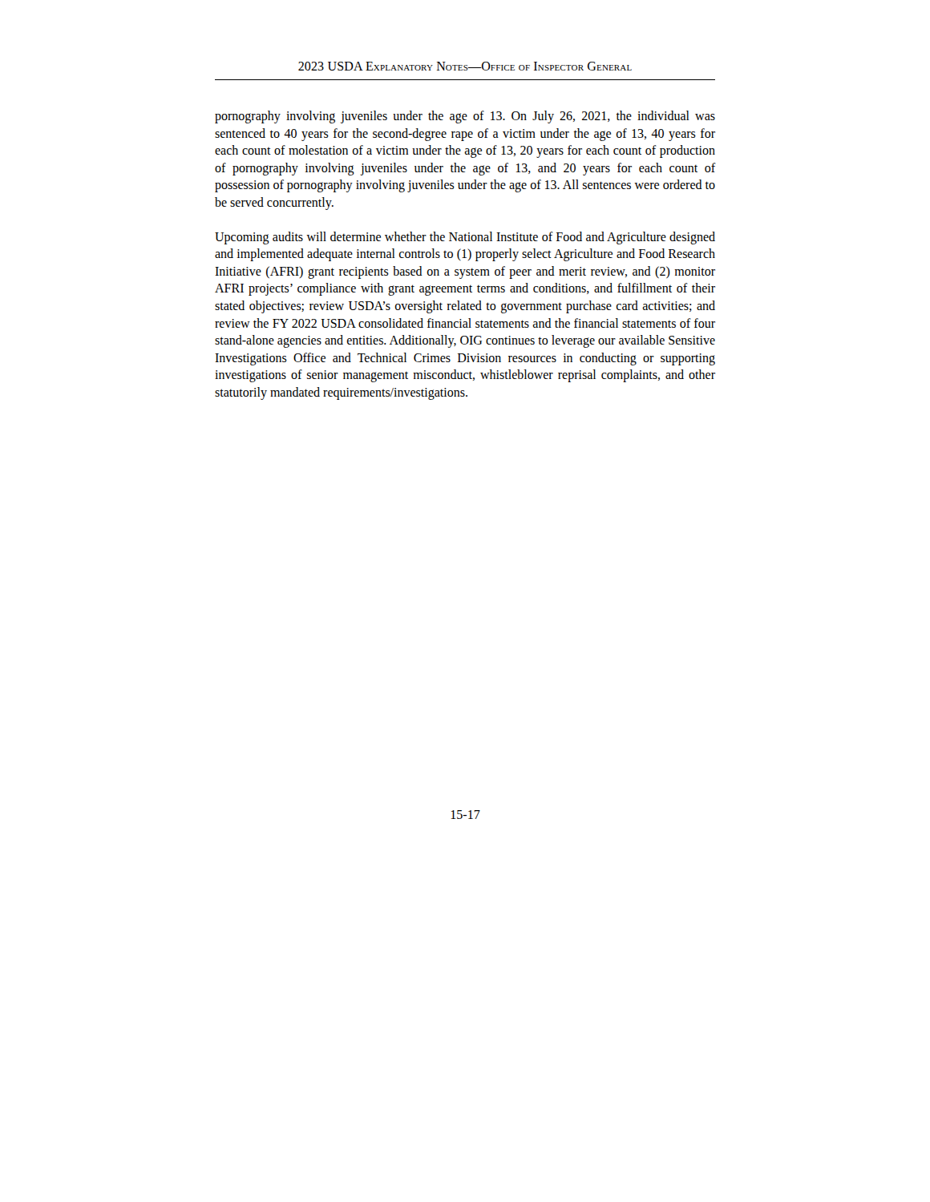2023 USDA Explanatory Notes—Office of Inspector General
pornography involving juveniles under the age of 13. On July 26, 2021, the individual was sentenced to 40 years for the second-degree rape of a victim under the age of 13, 40 years for each count of molestation of a victim under the age of 13, 20 years for each count of production of pornography involving juveniles under the age of 13, and 20 years for each count of possession of pornography involving juveniles under the age of 13. All sentences were ordered to be served concurrently.
Upcoming audits will determine whether the National Institute of Food and Agriculture designed and implemented adequate internal controls to (1) properly select Agriculture and Food Research Initiative (AFRI) grant recipients based on a system of peer and merit review, and (2) monitor AFRI projects’ compliance with grant agreement terms and conditions, and fulfillment of their stated objectives; review USDA’s oversight related to government purchase card activities; and review the FY 2022 USDA consolidated financial statements and the financial statements of four stand-alone agencies and entities. Additionally, OIG continues to leverage our available Sensitive Investigations Office and Technical Crimes Division resources in conducting or supporting investigations of senior management misconduct, whistleblower reprisal complaints, and other statutorily mandated requirements/investigations.
15-17